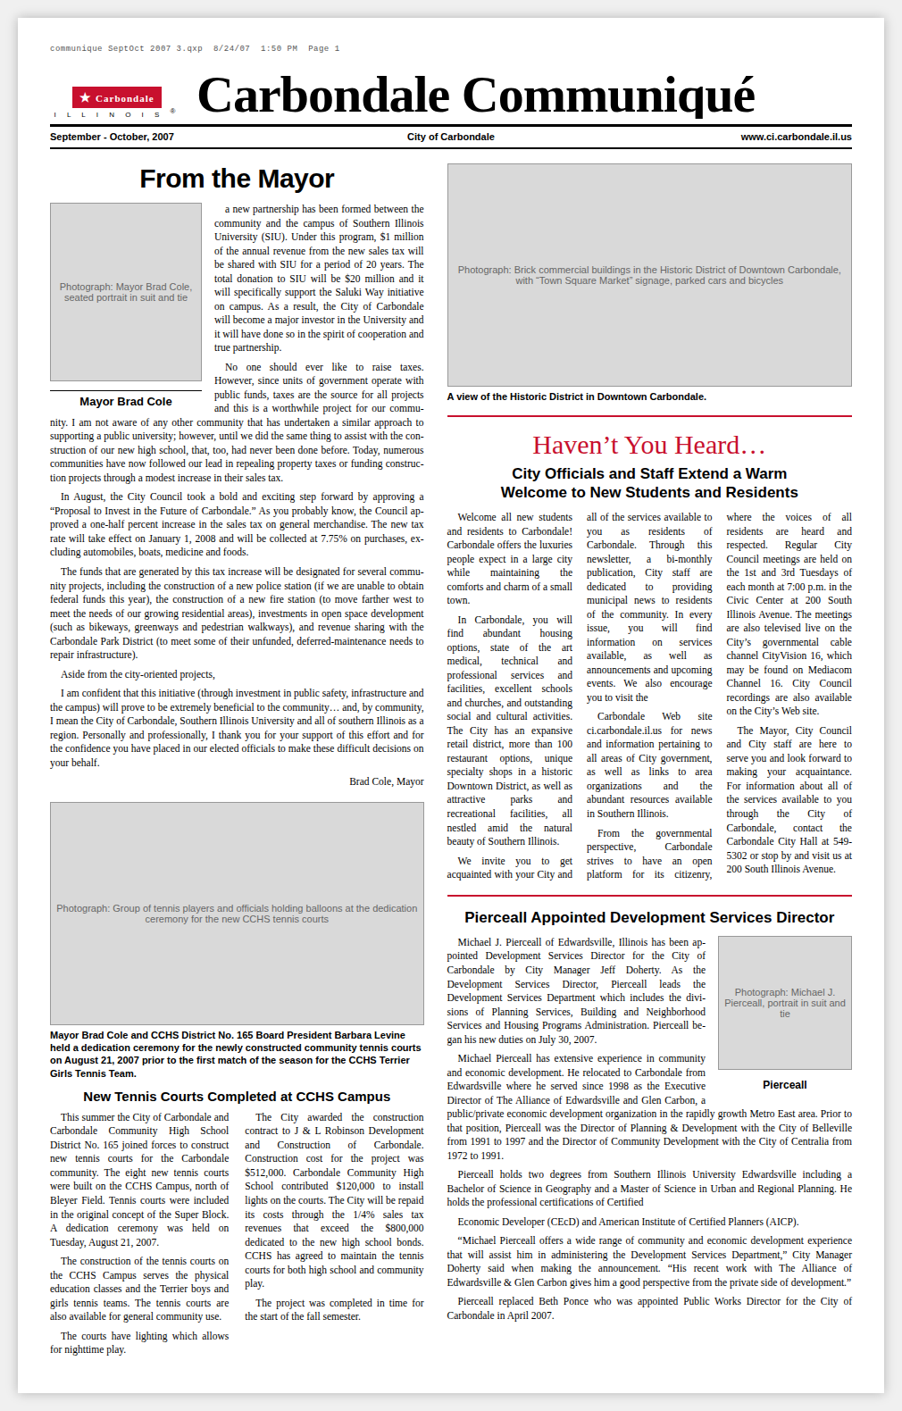communique SeptOct 2007 3.qxp 8/24/07 1:50 PM Page 1
★ Carbondale I L L I N O I S ®
Carbondale Communiqué
September - October, 2007
City of Carbondale
www.ci.carbondale.il.us
From the Mayor
Photograph: Mayor Brad Cole, seated portrait in suit and tie
Mayor Brad Cole
a new partnership has been formed between the community and the campus of Southern Illinois University (SIU). Under this program, $1 million of the annual revenue from the new sales tax will be shared with SIU for a period of 20 years. The total donation to SIU will be $20 million and it will specifically support the Saluki Way initiative on campus. As a result, the City of Carbondale will become a major investor in the University and it will have done so in the spirit of cooperation and true partnership.
No one should ever like to raise taxes. However, since units of government operate with public funds, taxes are the source for all projects and this is a worthwhile project for our community. I am not aware of any other community that has undertaken a similar approach to supporting a public university; however, until we did the same thing to assist with the construction of our new high school, that, too, had never been done before. Today, numerous communities have now followed our lead in repealing property taxes or funding construction projects through a modest increase in their sales tax.
In August, the City Council took a bold and exciting step forward by approving a “Proposal to Invest in the Future of Carbondale.” As you probably know, the Council approved a one-half percent increase in the sales tax on general merchandise. The new tax rate will take effect on January 1, 2008 and will be collected at 7.75% on purchases, excluding automobiles, boats, medicine and foods.
The funds that are generated by this tax increase will be designated for several community projects, including the construction of a new police station (if we are unable to obtain federal funds this year), the construction of a new fire station (to move farther west to meet the needs of our growing residential areas), investments in open space development (such as bikeways, greenways and pedestrian walkways), and revenue sharing with the Carbondale Park District (to meet some of their unfunded, deferred-maintenance needs to repair infrastructure).
Aside from the city-oriented projects,
I am confident that this initiative (through investment in public safety, infrastructure and the campus) will prove to be extremely beneficial to the community… and, by community, I mean the City of Carbondale, Southern Illinois University and all of southern Illinois as a region. Personally and professionally, I thank you for your support of this effort and for the confidence you have placed in our elected officials to make these difficult decisions on your behalf.
Brad Cole, Mayor
Photograph: Group of tennis players and officials holding balloons at the dedication ceremony for the new CCHS tennis courts
Mayor Brad Cole and CCHS District No. 165 Board President Barbara Levine held a dedication ceremony for the newly constructed community tennis courts on August 21, 2007 prior to the first match of the season for the CCHS Terrier Girls Tennis Team.
New Tennis Courts Completed at CCHS Campus
This summer the City of Carbondale and Carbondale Community High School District No. 165 joined forces to construct new tennis courts for the Carbondale community. The eight new tennis courts were built on the CCHS Campus, north of Bleyer Field. Tennis courts were included in the original concept of the Super Block. A dedication ceremony was held on Tuesday, August 21, 2007.
The construction of the tennis courts on the CCHS Campus serves the physical education classes and the Terrier boys and girls tennis teams. The tennis courts are also available for general community use.
The courts have lighting which allows for nighttime play.
The City awarded the construction contract to J & L Robinson Development and Construction of Carbondale. Construction cost for the project was $512,000. Carbondale Community High School contributed $120,000 to install lights on the courts. The City will be repaid its costs through the 1/4% sales tax revenues that exceed the $800,000 dedicated to the new high school bonds. CCHS has agreed to maintain the tennis courts for both high school and community play.
The project was completed in time for the start of the fall semester.
Photograph: Brick commercial buildings in the Historic District of Downtown Carbondale, with “Town Square Market” signage, parked cars and bicycles
A view of the Historic District in Downtown Carbondale.
Haven’t You Heard…
City Officials and Staff Extend a Warm
Welcome to New Students and Residents
Welcome all new students and residents to Carbondale! Carbondale offers the luxuries people expect in a large city while maintaining the comforts and charm of a small town.
In Carbondale, you will find abundant housing options, state of the art medical, technical and professional services and facilities, excellent schools and churches, and outstanding social and cultural activities. The City has an expansive retail district, more than 100 restaurant options, unique specialty shops in a historic Downtown District, as well as attractive parks and recreational facilities, all nestled amid the natural beauty of Southern Illinois.
We invite you to get acquainted with your City and all of the services available to you as residents of Carbondale. Through this newsletter, a bi-monthly publication, City staff are dedicated to providing municipal news to residents of the community. In every issue, you will find information on services available, as well as announcements and upcoming events. We also encourage you to visit the
Carbondale Web site ci.carbondale.il.us for news and information pertaining to all areas of City government, as well as links to area organizations and the abundant resources available in Southern Illinois.
From the governmental perspective, Carbondale strives to have an open platform for its citizenry, where the voices of all residents are heard and respected. Regular City Council meetings are held on the 1st and 3rd Tuesdays of each month at 7:00 p.m. in the Civic Center at 200 South Illinois Avenue. The meetings are also televised live on the City’s governmental cable channel CityVision 16, which may be found on Mediacom Channel 16. City Council recordings are also available on the City’s Web site.
The Mayor, City Council and City staff are here to serve you and look forward to making your acquaintance. For information about all of the services available to you through the City of Carbondale, contact the Carbondale City Hall at 549-5302 or stop by and visit us at 200 South Illinois Avenue.
Pierceall Appointed Development Services Director
Photograph: Michael J. Pierceall, portrait in suit and tie
Pierceall
Michael J. Pierceall of Edwardsville, Illinois has been appointed Development Services Director for the City of Carbondale by City Manager Jeff Doherty. As the Development Services Director, Pierceall leads the Development Services Department which includes the divisions of Planning Services, Building and Neighborhood Services and Housing Programs Administration. Pierceall began his new duties on July 30, 2007.
Michael Pierceall has extensive experience in community and economic development. He relocated to Carbondale from Edwardsville where he served since 1998 as the Executive Director of The Alliance of Edwardsville and Glen Carbon, a public/private economic development organization in the rapidly growth Metro East area. Prior to that position, Pierceall was the Director of Planning & Development with the City of Belleville from 1991 to 1997 and the Director of Community Development with the City of Centralia from 1972 to 1991.
Pierceall holds two degrees from Southern Illinois University Edwardsville including a Bachelor of Science in Geography and a Master of Science in Urban and Regional Planning. He holds the professional certifications of Certified
Economic Developer (CEcD) and American Institute of Certified Planners (AICP).
“Michael Pierceall offers a wide range of community and economic development experience that will assist him in administering the Development Services Department,” City Manager Doherty said when making the announcement. “His recent work with The Alliance of Edwardsville & Glen Carbon gives him a good perspective from the private side of development.”
Pierceall replaced Beth Ponce who was appointed Public Works Director for the City of Carbondale in April 2007.